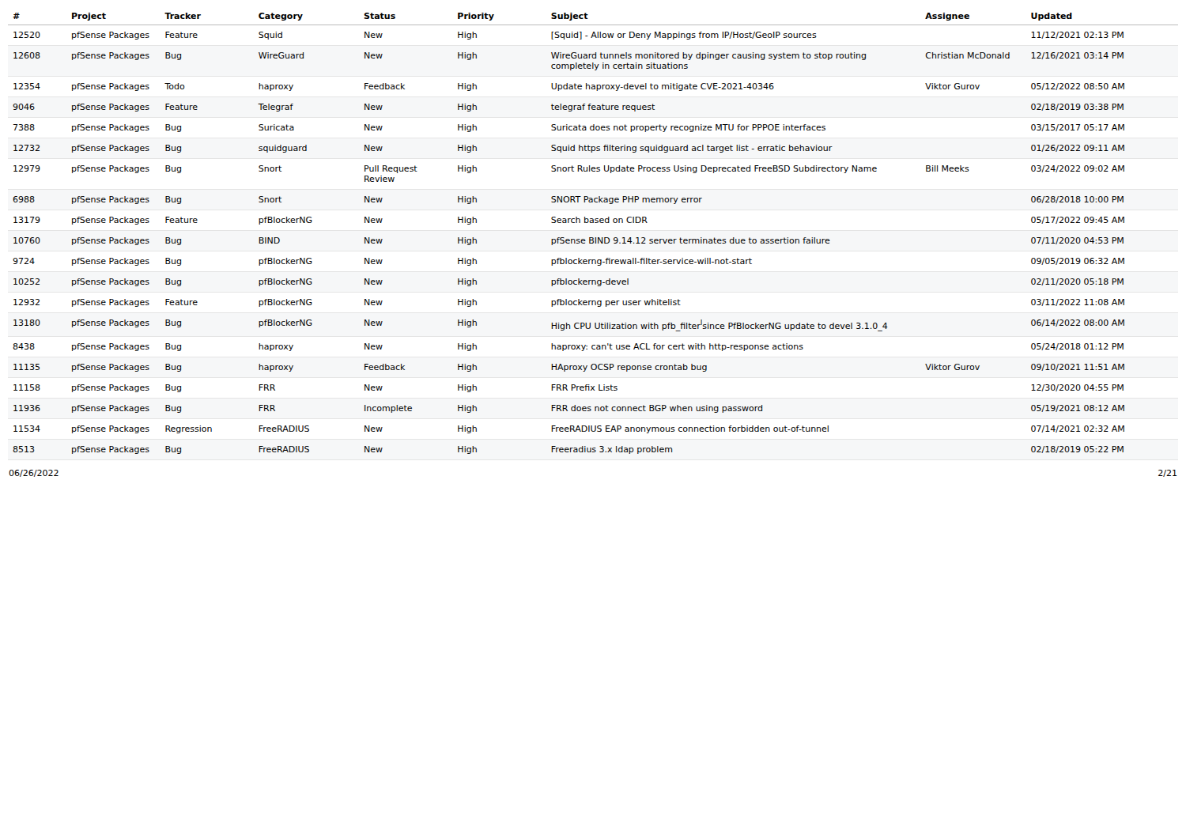| # | Project | Tracker | Category | Status | Priority | Subject | Assignee | Updated |
| --- | --- | --- | --- | --- | --- | --- | --- | --- |
| 12520 | pfSense Packages | Feature | Squid | New | High | [Squid] - Allow or Deny Mappings from IP/Host/GeoIP sources | | 11/12/2021 02:13 PM |
| 12608 | pfSense Packages | Bug | WireGuard | New | High | WireGuard tunnels monitored by dpinger causing system to stop routing completely in certain situations | Christian McDonald | 12/16/2021 03:14 PM |
| 12354 | pfSense Packages | Todo | haproxy | Feedback | High | Update haproxy-devel to mitigate CVE-2021-40346 | Viktor Gurov | 05/12/2022 08:50 AM |
| 9046 | pfSense Packages | Feature | Telegraf | New | High | telegraf feature request | | 02/18/2019 03:38 PM |
| 7388 | pfSense Packages | Bug | Suricata | New | High | Suricata does not property recognize MTU for PPPOE interfaces | | 03/15/2017 05:17 AM |
| 12732 | pfSense Packages | Bug | squidguard | New | High | Squid https filtering squidguard acl target list - erratic behaviour | | 01/26/2022 09:11 AM |
| 12979 | pfSense Packages | Bug | Snort | Pull Request Review | High | Snort Rules Update Process Using Deprecated FreeBSD Subdirectory Name | Bill Meeks | 03/24/2022 09:02 AM |
| 6988 | pfSense Packages | Bug | Snort | New | High | SNORT Package PHP memory error | | 06/28/2018 10:00 PM |
| 13179 | pfSense Packages | Feature | pfBlockerNG | New | High | Search based on CIDR | | 05/17/2022 09:45 AM |
| 10760 | pfSense Packages | Bug | BIND | New | High | pfSense BIND 9.14.12 server terminates due to assertion failure | | 07/11/2020 04:53 PM |
| 9724 | pfSense Packages | Bug | pfBlockerNG | New | High | pfblockerng-firewall-filter-service-will-not-start | | 09/05/2019 06:32 AM |
| 10252 | pfSense Packages | Bug | pfBlockerNG | New | High | pfblockerng-devel | | 02/11/2020 05:18 PM |
| 12932 | pfSense Packages | Feature | pfBlockerNG | New | High | pfblockerng per user whitelist | | 03/11/2022 11:08 AM |
| 13180 | pfSense Packages | Bug | pfBlockerNG | New | High | High CPU Utilization with pfb_filter l since PfBlockerNG update to devel 3.1.0_4 | | 06/14/2022 08:00 AM |
| 8438 | pfSense Packages | Bug | haproxy | New | High | haproxy: can't use ACL for cert with http-response actions | | 05/24/2018 01:12 PM |
| 11135 | pfSense Packages | Bug | haproxy | Feedback | High | HAproxy OCSP reponse crontab bug | Viktor Gurov | 09/10/2021 11:51 AM |
| 11158 | pfSense Packages | Bug | FRR | New | High | FRR Prefix Lists | | 12/30/2020 04:55 PM |
| 11936 | pfSense Packages | Bug | FRR | Incomplete | High | FRR does not connect BGP when using password | | 05/19/2021 08:12 AM |
| 11534 | pfSense Packages | Regression | FreeRADIUS | New | High | FreeRADIUS EAP anonymous connection forbidden out-of-tunnel | | 07/14/2021 02:32 AM |
| 8513 | pfSense Packages | Bug | FreeRADIUS | New | High | Freeradius 3.x ldap problem | | 02/18/2019 05:22 PM |
| 06/26/2022 | 2/21 |